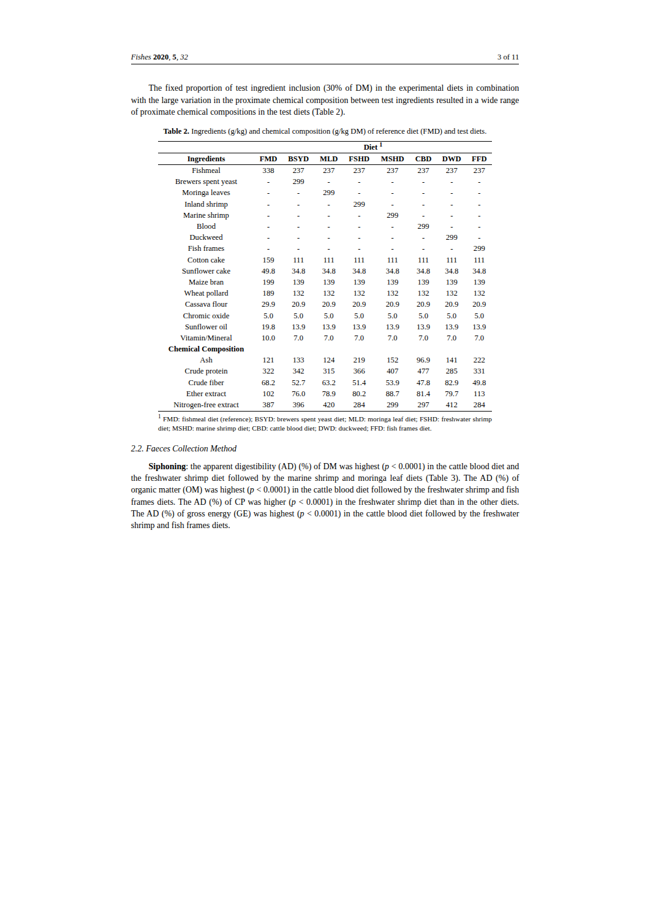Fishes 2020, 5, 32
3 of 11
The fixed proportion of test ingredient inclusion (30% of DM) in the experimental diets in combination with the large variation in the proximate chemical composition between test ingredients resulted in a wide range of proximate chemical compositions in the test diets (Table 2).
Table 2. Ingredients (g/kg) and chemical composition (g/kg DM) of reference diet (FMD) and test diets.
| | Diet 1 |
| Ingredients | FMD | BSYD | MLD | FSHD | MSHD | CBD | DWD | FFD |
| Fishmeal | 338 | 237 | 237 | 237 | 237 | 237 | 237 | 237 |
| Brewers spent yeast | - | 299 | - | - | - | - | - | - |
| Moringa leaves | - | - | 299 | - | - | - | - | - |
| Inland shrimp | - | - | - | 299 | - | - | - | - |
| Marine shrimp | - | - | - | - | 299 | - | - | - |
| Blood | - | - | - | - | - | 299 | - | - |
| Duckweed | - | - | - | - | - | - | 299 | - |
| Fish frames | - | - | - | - | - | - | - | 299 |
| Cotton cake | 159 | 111 | 111 | 111 | 111 | 111 | 111 | 111 |
| Sunflower cake | 49.8 | 34.8 | 34.8 | 34.8 | 34.8 | 34.8 | 34.8 | 34.8 |
| Maize bran | 199 | 139 | 139 | 139 | 139 | 139 | 139 | 139 |
| Wheat pollard | 189 | 132 | 132 | 132 | 132 | 132 | 132 | 132 |
| Cassava flour | 29.9 | 20.9 | 20.9 | 20.9 | 20.9 | 20.9 | 20.9 | 20.9 |
| Chromic oxide | 5.0 | 5.0 | 5.0 | 5.0 | 5.0 | 5.0 | 5.0 | 5.0 |
| Sunflower oil | 19.8 | 13.9 | 13.9 | 13.9 | 13.9 | 13.9 | 13.9 | 13.9 |
| Vitamin/Mineral | 10.0 | 7.0 | 7.0 | 7.0 | 7.0 | 7.0 | 7.0 | 7.0 |
| Chemical Composition | | | | | | | | |
| Ash | 121 | 133 | 124 | 219 | 152 | 96.9 | 141 | 222 |
| Crude protein | 322 | 342 | 315 | 366 | 407 | 477 | 285 | 331 |
| Crude fiber | 68.2 | 52.7 | 63.2 | 51.4 | 53.9 | 47.8 | 82.9 | 49.8 |
| Ether extract | 102 | 76.0 | 78.9 | 80.2 | 88.7 | 81.4 | 79.7 | 113 |
| Nitrogen-free extract | 387 | 396 | 420 | 284 | 299 | 297 | 412 | 284 |
1 FMD: fishmeal diet (reference); BSYD: brewers spent yeast diet; MLD: moringa leaf diet; FSHD: freshwater shrimp diet; MSHD: marine shrimp diet; CBD: cattle blood diet; DWD: duckweed; FFD: fish frames diet.
2.2. Faeces Collection Method
Siphoning: the apparent digestibility (AD) (%) of DM was highest (p < 0.0001) in the cattle blood diet and the freshwater shrimp diet followed by the marine shrimp and moringa leaf diets (Table 3). The AD (%) of organic matter (OM) was highest (p < 0.0001) in the cattle blood diet followed by the freshwater shrimp and fish frames diets. The AD (%) of CP was higher (p < 0.0001) in the freshwater shrimp diet than in the other diets. The AD (%) of gross energy (GE) was highest (p < 0.0001) in the cattle blood diet followed by the freshwater shrimp and fish frames diets.